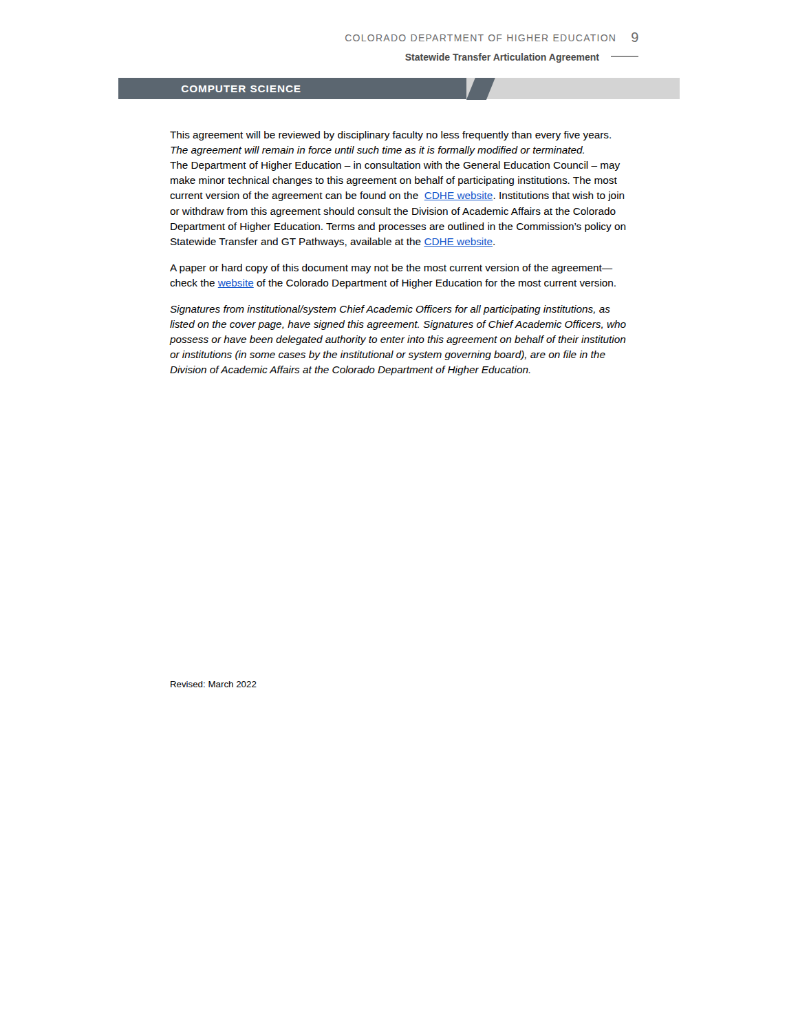Colorado Department of Higher Education 9
Statewide Transfer Articulation Agreement
COMPUTER SCIENCE
This agreement will be reviewed by disciplinary faculty no less frequently than every five years. The agreement will remain in force until such time as it is formally modified or terminated.
The Department of Higher Education – in consultation with the General Education Council – may make minor technical changes to this agreement on behalf of participating institutions. The most current version of the agreement can be found on the CDHE website. Institutions that wish to join or withdraw from this agreement should consult the Division of Academic Affairs at the Colorado Department of Higher Education. Terms and processes are outlined in the Commission’s policy on Statewide Transfer and GT Pathways, available at the CDHE website.
A paper or hard copy of this document may not be the most current version of the agreement—check the website of the Colorado Department of Higher Education for the most current version.
Signatures from institutional/system Chief Academic Officers for all participating institutions, as listed on the cover page, have signed this agreement. Signatures of Chief Academic Officers, who possess or have been delegated authority to enter into this agreement on behalf of their institution or institutions (in some cases by the institutional or system governing board), are on file in the Division of Academic Affairs at the Colorado Department of Higher Education.
Revised: March 2022